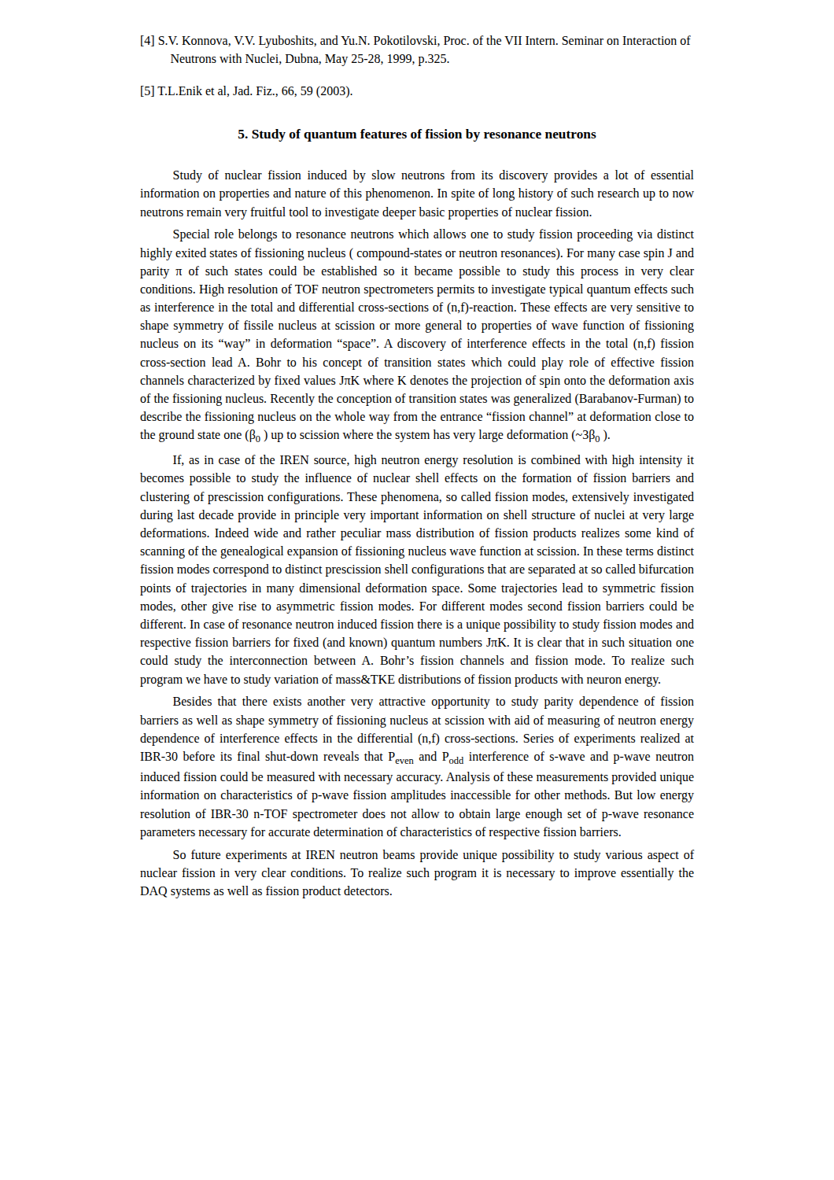[4] S.V. Konnova, V.V. Lyuboshits, and Yu.N. Pokotilovski, Proc. of the VII Intern. Seminar on Interaction of Neutrons with Nuclei, Dubna, May 25-28, 1999, p.325.
[5] T.L.Enik et al, Jad. Fiz., 66, 59 (2003).
5. Study of quantum features of fission by resonance neutrons
Study of nuclear fission induced by slow neutrons from its discovery provides a lot of essential information on properties and nature of this phenomenon. In spite of long history of such research up to now neutrons remain very fruitful tool to investigate deeper basic properties of nuclear fission.
Special role belongs to resonance neutrons which allows one to study fission proceeding via distinct highly exited states of fissioning nucleus ( compound-states or neutron resonances). For many case spin J and parity π of such states could be established so it became possible to study this process in very clear conditions. High resolution of TOF neutron spectrometers permits to investigate typical quantum effects such as interference in the total and differential cross-sections of (n,f)-reaction. These effects are very sensitive to shape symmetry of fissile nucleus at scission or more general to properties of wave function of fissioning nucleus on its “way” in deformation “space”. A discovery of interference effects in the total (n,f) fission cross-section lead A. Bohr to his concept of transition states which could play role of effective fission channels characterized by fixed values JπK where K denotes the projection of spin onto the deformation axis of the fissioning nucleus. Recently the conception of transition states was generalized (Barabanov-Furman) to describe the fissioning nucleus on the whole way from the entrance “fission channel” at deformation close to the ground state one (β0 ) up to scission where the system has very large deformation (~3β0 ).
If, as in case of the IREN source, high neutron energy resolution is combined with high intensity it becomes possible to study the influence of nuclear shell effects on the formation of fission barriers and clustering of prescission configurations. These phenomena, so called fission modes, extensively investigated during last decade provide in principle very important information on shell structure of nuclei at very large deformations. Indeed wide and rather peculiar mass distribution of fission products realizes some kind of scanning of the genealogical expansion of fissioning nucleus wave function at scission. In these terms distinct fission modes correspond to distinct prescission shell configurations that are separated at so called bifurcation points of trajectories in many dimensional deformation space. Some trajectories lead to symmetric fission modes, other give rise to asymmetric fission modes. For different modes second fission barriers could be different. In case of resonance neutron induced fission there is a unique possibility to study fission modes and respective fission barriers for fixed (and known) quantum numbers JπK. It is clear that in such situation one could study the interconnection between A. Bohr’s fission channels and fission mode. To realize such program we have to study variation of mass&TKE distributions of fission products with neuron energy.
Besides that there exists another very attractive opportunity to study parity dependence of fission barriers as well as shape symmetry of fissioning nucleus at scission with aid of measuring of neutron energy dependence of interference effects in the differential (n,f) cross-sections. Series of experiments realized at IBR-30 before its final shut-down reveals that Peven and Podd interference of s-wave and p-wave neutron induced fission could be measured with necessary accuracy. Analysis of these measurements provided unique information on characteristics of p-wave fission amplitudes inaccessible for other methods. But low energy resolution of IBR-30 n-TOF spectrometer does not allow to obtain large enough set of p-wave resonance parameters necessary for accurate determination of characteristics of respective fission barriers.
So future experiments at IREN neutron beams provide unique possibility to study various aspect of nuclear fission in very clear conditions. To realize such program it is necessary to improve essentially the DAQ systems as well as fission product detectors.